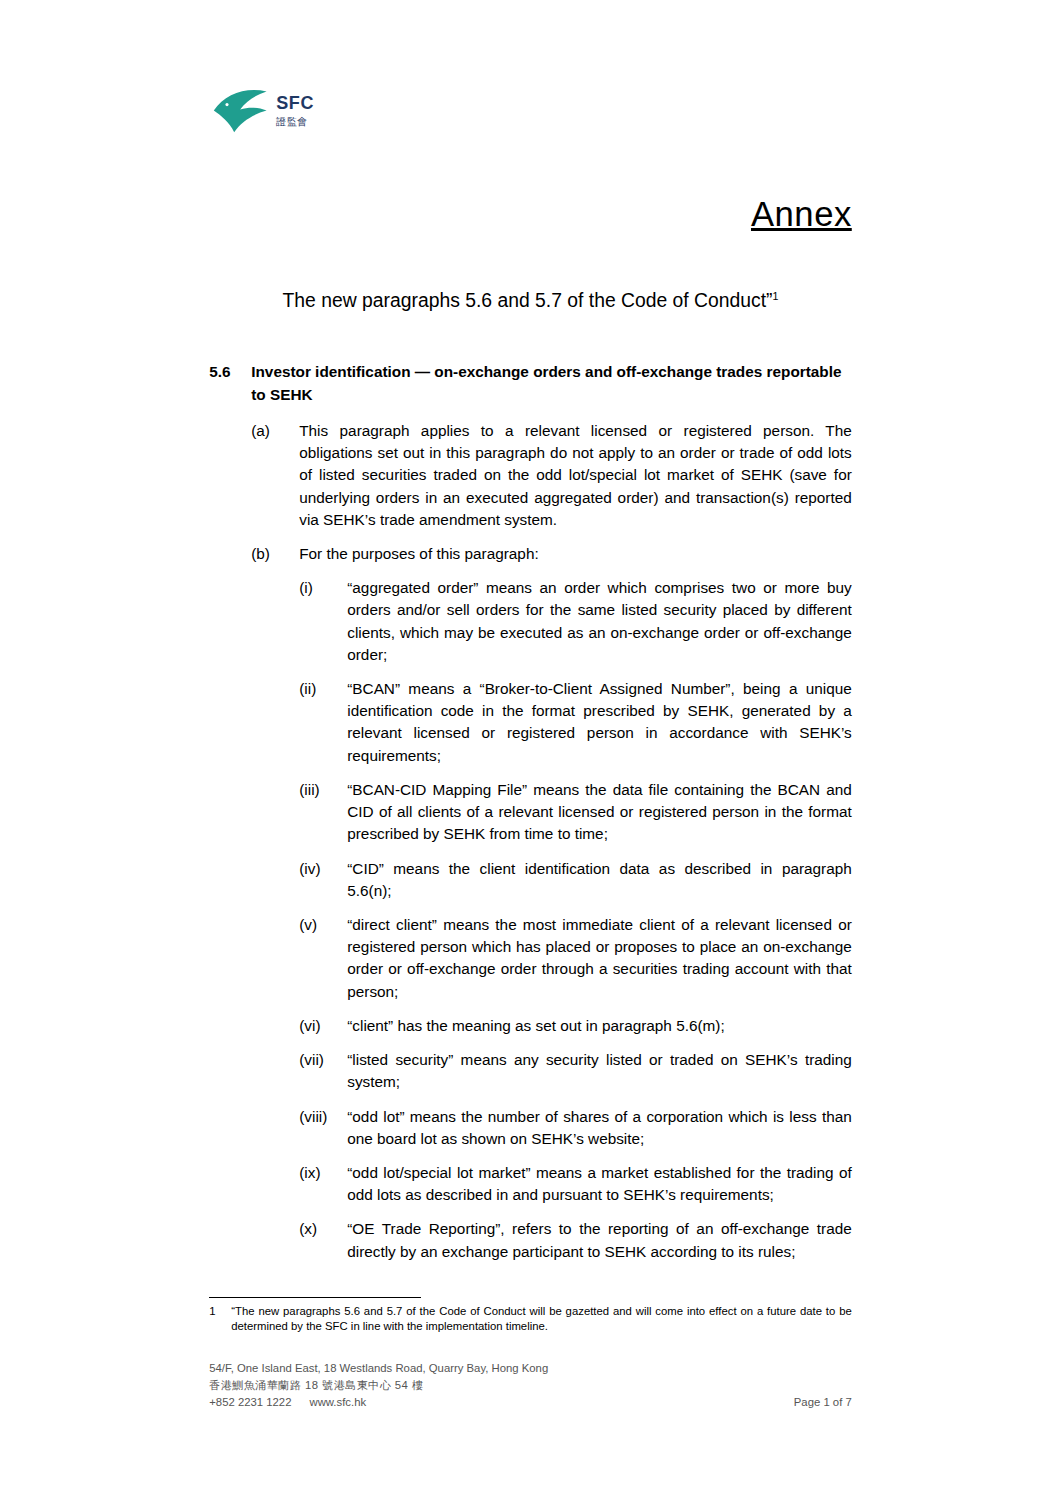SFC 證監會
Annex
The new paragraphs 5.6 and 5.7 of the Code of Conduct”1
5.6
Investor identification — on-exchange orders and off-exchange trades reportable to SEHK
(a)
This paragraph applies to a relevant licensed or registered person. The obligations set out in this paragraph do not apply to an order or trade of odd lots of listed securities traded on the odd lot/special lot market of SEHK (save for underlying orders in an executed aggregated order) and transaction(s) reported via SEHK’s trade amendment system.
(b)
For the purposes of this paragraph:
(i)
“aggregated order” means an order which comprises two or more buy orders and/or sell orders for the same listed security placed by different clients, which may be executed as an on-exchange order or off-exchange order;
(ii)
“BCAN” means a “Broker-to-Client Assigned Number”, being a unique identification code in the format prescribed by SEHK, generated by a relevant licensed or registered person in accordance with SEHK’s requirements;
(iii)
“BCAN-CID Mapping File” means the data file containing the BCAN and CID of all clients of a relevant licensed or registered person in the format prescribed by SEHK from time to time;
(iv)
“CID” means the client identification data as described in paragraph 5.6(n);
(v)
“direct client” means the most immediate client of a relevant licensed or registered person which has placed or proposes to place an on-exchange order or off-exchange order through a securities trading account with that person;
(vi)
“client” has the meaning as set out in paragraph 5.6(m);
(vii)
“listed security” means any security listed or traded on SEHK’s trading system;
(viii)
“odd lot” means the number of shares of a corporation which is less than one board lot as shown on SEHK’s website;
(ix)
“odd lot/special lot market” means a market established for the trading of odd lots as described in and pursuant to SEHK’s requirements;
(x)
“OE Trade Reporting”, refers to the reporting of an off-exchange trade directly by an exchange participant to SEHK according to its rules;
1
“The new paragraphs 5.6 and 5.7 of the Code of Conduct will be gazetted and will come into effect on a future date to be determined by the SFC in line with the implementation timeline.
54/F, One Island East, 18 Westlands Road, Quarry Bay, Hong Kong
香港鰂魚涌華蘭路 18 號港島東中心 54 樓
+852 2231 1222 www.sfc.hk
Page 1 of 7